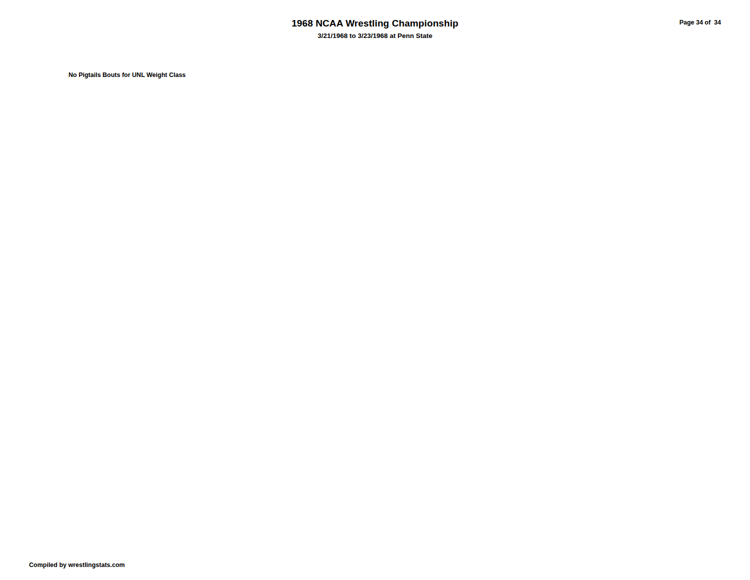Page 34 of 34
1968 NCAA Wrestling Championship
3/21/1968 to 3/23/1968 at Penn State
No Pigtails Bouts for UNL Weight Class
Compiled by wrestlingstats.com